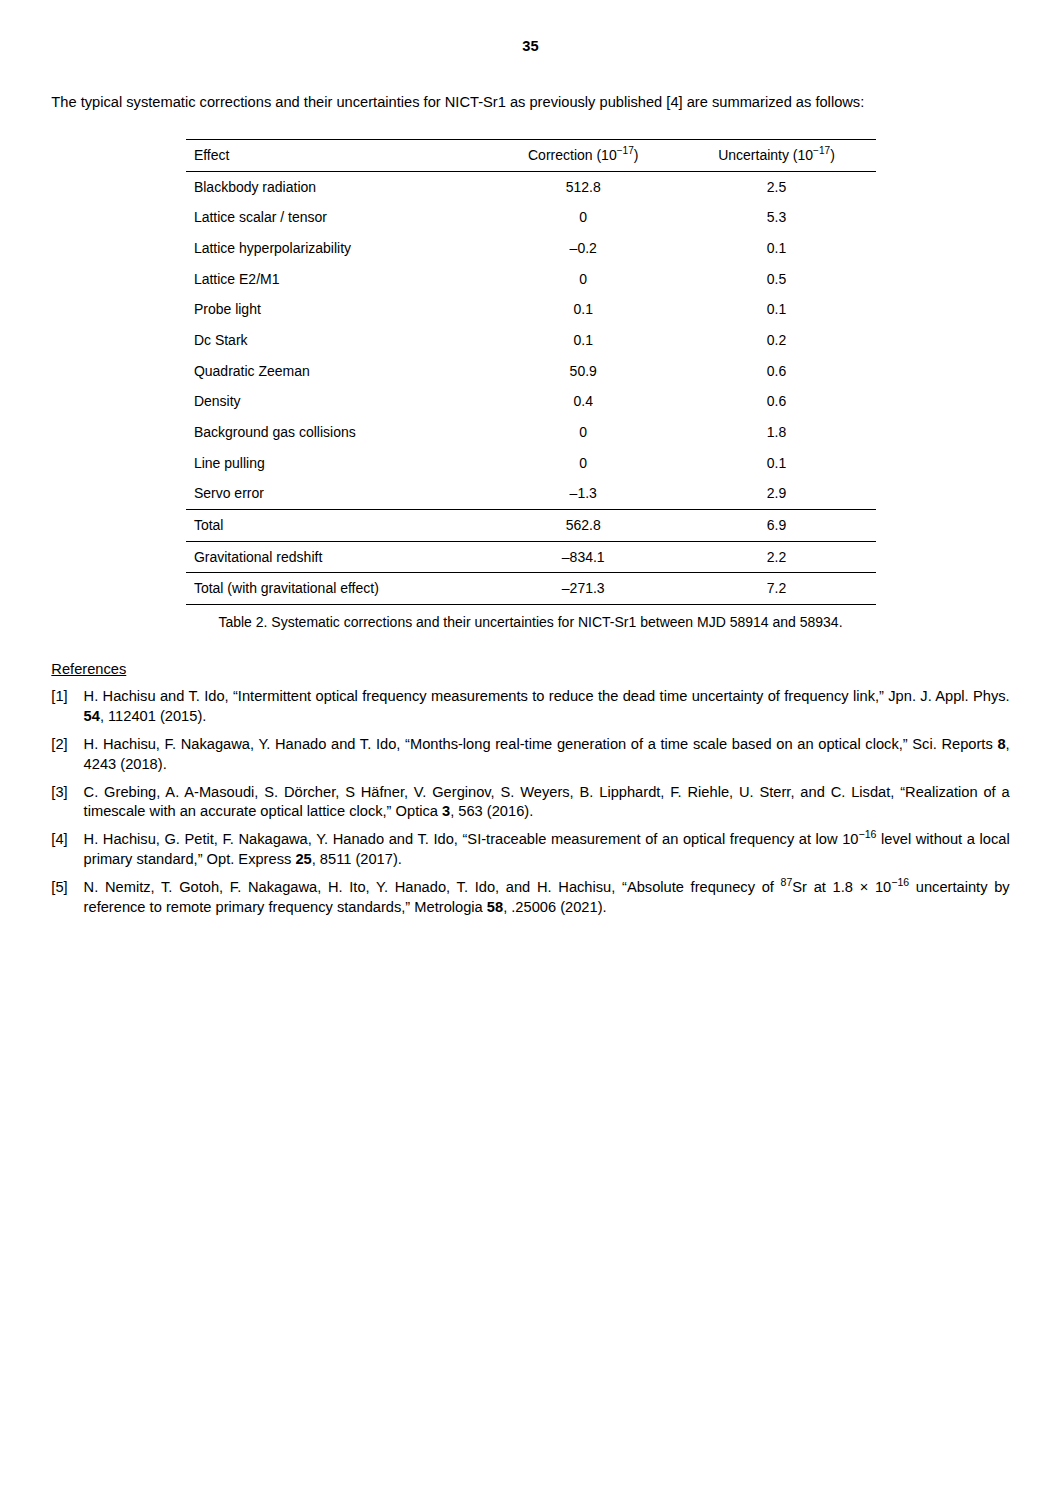35
The typical systematic corrections and their uncertainties for NICT-Sr1 as previously published [4] are summarized as follows:
| Effect | Correction (10 −17 ) | Uncertainty (10 −17 ) |
| --- | --- | --- |
| Blackbody radiation | 512.8 | 2.5 |
| Lattice scalar / tensor | 0 | 5.3 |
| Lattice hyperpolarizability | –0.2 | 0.1 |
| Lattice E2/M1 | 0 | 0.5 |
| Probe light | 0.1 | 0.1 |
| Dc Stark | 0.1 | 0.2 |
| Quadratic Zeeman | 50.9 | 0.6 |
| Density | 0.4 | 0.6 |
| Background gas collisions | 0 | 1.8 |
| Line pulling | 0 | 0.1 |
| Servo error | –1.3 | 2.9 |
| Total | 562.8 | 6.9 |
| Gravitational redshift | –834.1 | 2.2 |
| Total (with gravitational effect) | –271.3 | 7.2 |
Table 2. Systematic corrections and their uncertainties for NICT-Sr1 between MJD 58914 and 58934.
References
[1] H. Hachisu and T. Ido, “Intermittent optical frequency measurements to reduce the dead time uncertainty of frequency link,” Jpn. J. Appl. Phys. 54, 112401 (2015).
[2] H. Hachisu, F. Nakagawa, Y. Hanado and T. Ido, “Months-long real-time generation of a time scale based on an optical clock,” Sci. Reports 8, 4243 (2018).
[3] C. Grebing, A. A-Masoudi, S. Dörcher, S Häfner, V. Gerginov, S. Weyers, B. Lipphardt, F. Riehle, U. Sterr, and C. Lisdat, “Realization of a timescale with an accurate optical lattice clock,” Optica 3, 563 (2016).
[4] H. Hachisu, G. Petit, F. Nakagawa, Y. Hanado and T. Ido, “SI-traceable measurement of an optical frequency at low 10−16 level without a local primary standard,” Opt. Express 25, 8511 (2017).
[5] N. Nemitz, T. Gotoh, F. Nakagawa, H. Ito, Y. Hanado, T. Ido, and H. Hachisu, “Absolute frequnecy of 87Sr at 1.8 × 10−16 uncertainty by reference to remote primary frequency standards,” Metrologia 58, .25006 (2021).